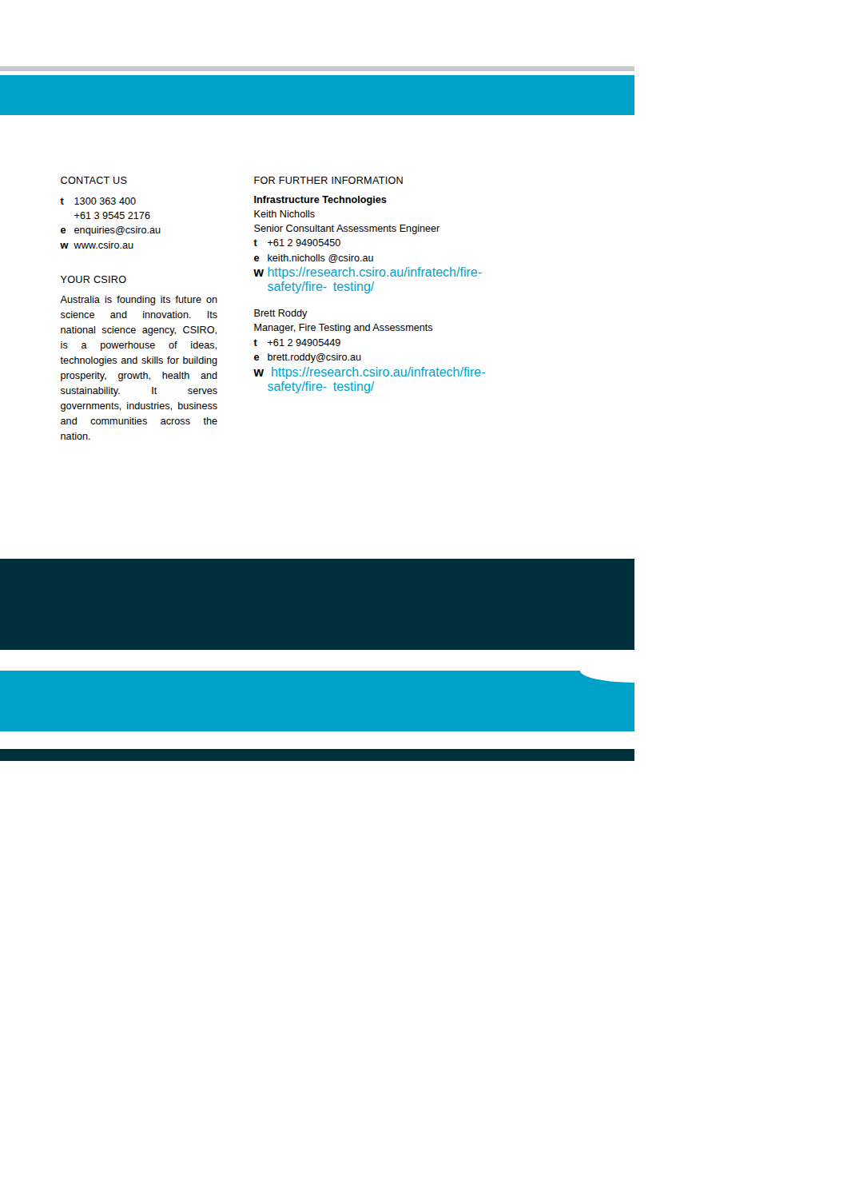CONTACT US
t 1300 363 400
+61 3 9545 2176
eenquiries@csiro.au
wwww.csiro.au
YOUR CSIRO
Australia is founding its future on science and innovation. Its national science agency, CSIRO, is a powerhouse of ideas, technologies and skills for building prosperity, growth, health and sustainability. It serves governments, industries, business and communities across the nation.
FOR FURTHER INFORMATION
Infrastructure Technologies
Keith Nicholls
Senior Consultant Assessments Engineer
t+61 2 94905450
ekeith.nicholls @csiro.au
whttps://research.csiro.au/infratech/fire-safety/fire-testing/
Brett Roddy
Manager, Fire Testing and Assessments
t+61 2 94905449
ebrett.roddy@csiro.au
w https://research.csiro.au/infratech/fire-safety/fire-testing/